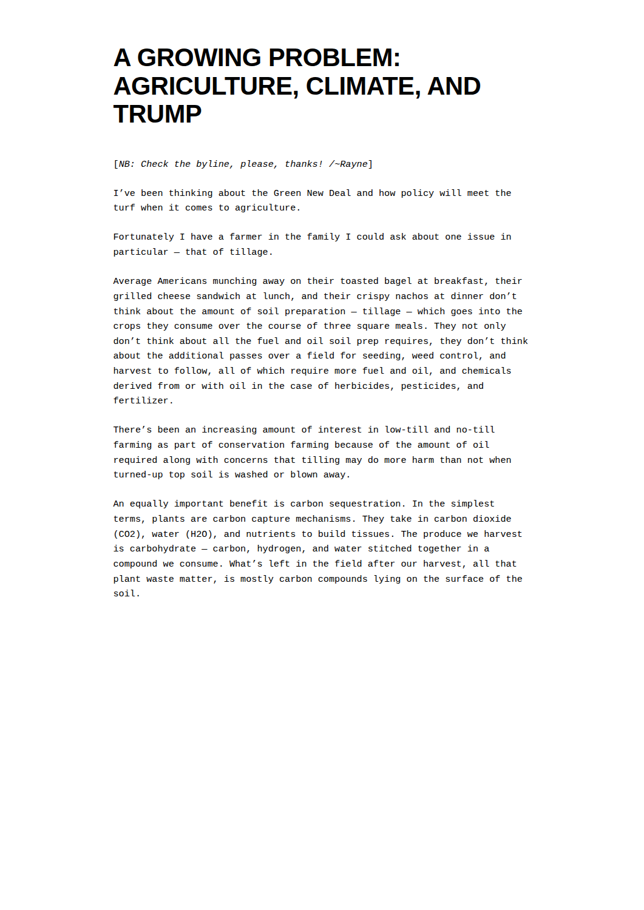A Growing Problem: Agriculture, Climate, and Trump
[NB: Check the byline, please, thanks! /~Rayne]
I’ve been thinking about the Green New Deal and how policy will meet the turf when it comes to agriculture.
Fortunately I have a farmer in the family I could ask about one issue in particular — that of tillage.
Average Americans munching away on their toasted bagel at breakfast, their grilled cheese sandwich at lunch, and their crispy nachos at dinner don’t think about the amount of soil preparation — tillage — which goes into the crops they consume over the course of three square meals. They not only don’t think about all the fuel and oil soil prep requires, they don’t think about the additional passes over a field for seeding, weed control, and harvest to follow, all of which require more fuel and oil, and chemicals derived from or with oil in the case of herbicides, pesticides, and fertilizer.
There’s been an increasing amount of interest in low-till and no-till farming as part of conservation farming because of the amount of oil required along with concerns that tilling may do more harm than not when turned-up top soil is washed or blown away.
An equally important benefit is carbon sequestration. In the simplest terms, plants are carbon capture mechanisms. They take in carbon dioxide (CO2), water (H2O), and nutrients to build tissues. The produce we harvest is carbohydrate — carbon, hydrogen, and water stitched together in a compound we consume. What’s left in the field after our harvest, all that plant waste matter, is mostly carbon compounds lying on the surface of the soil.